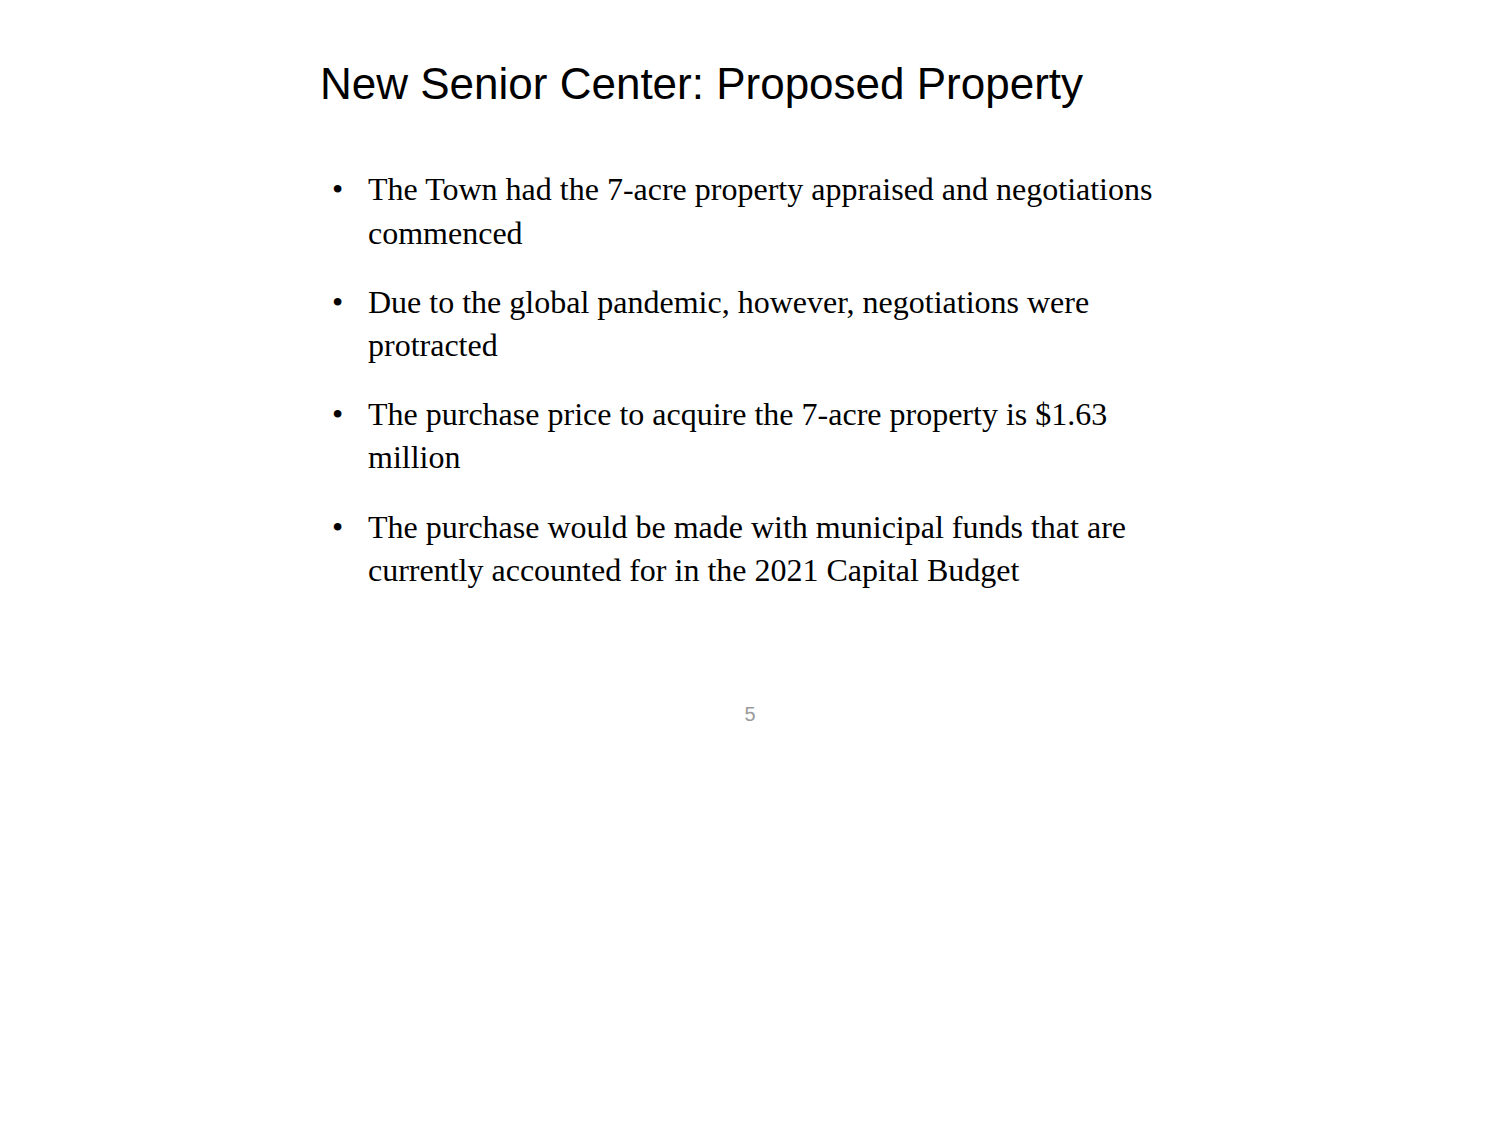New Senior Center: Proposed Property
The Town had the 7-acre property appraised and negotiations commenced
Due to the global pandemic, however, negotiations were protracted
The purchase price to acquire the 7-acre property is $1.63 million
The purchase would be made with municipal funds that are currently accounted for in the 2021 Capital Budget
5